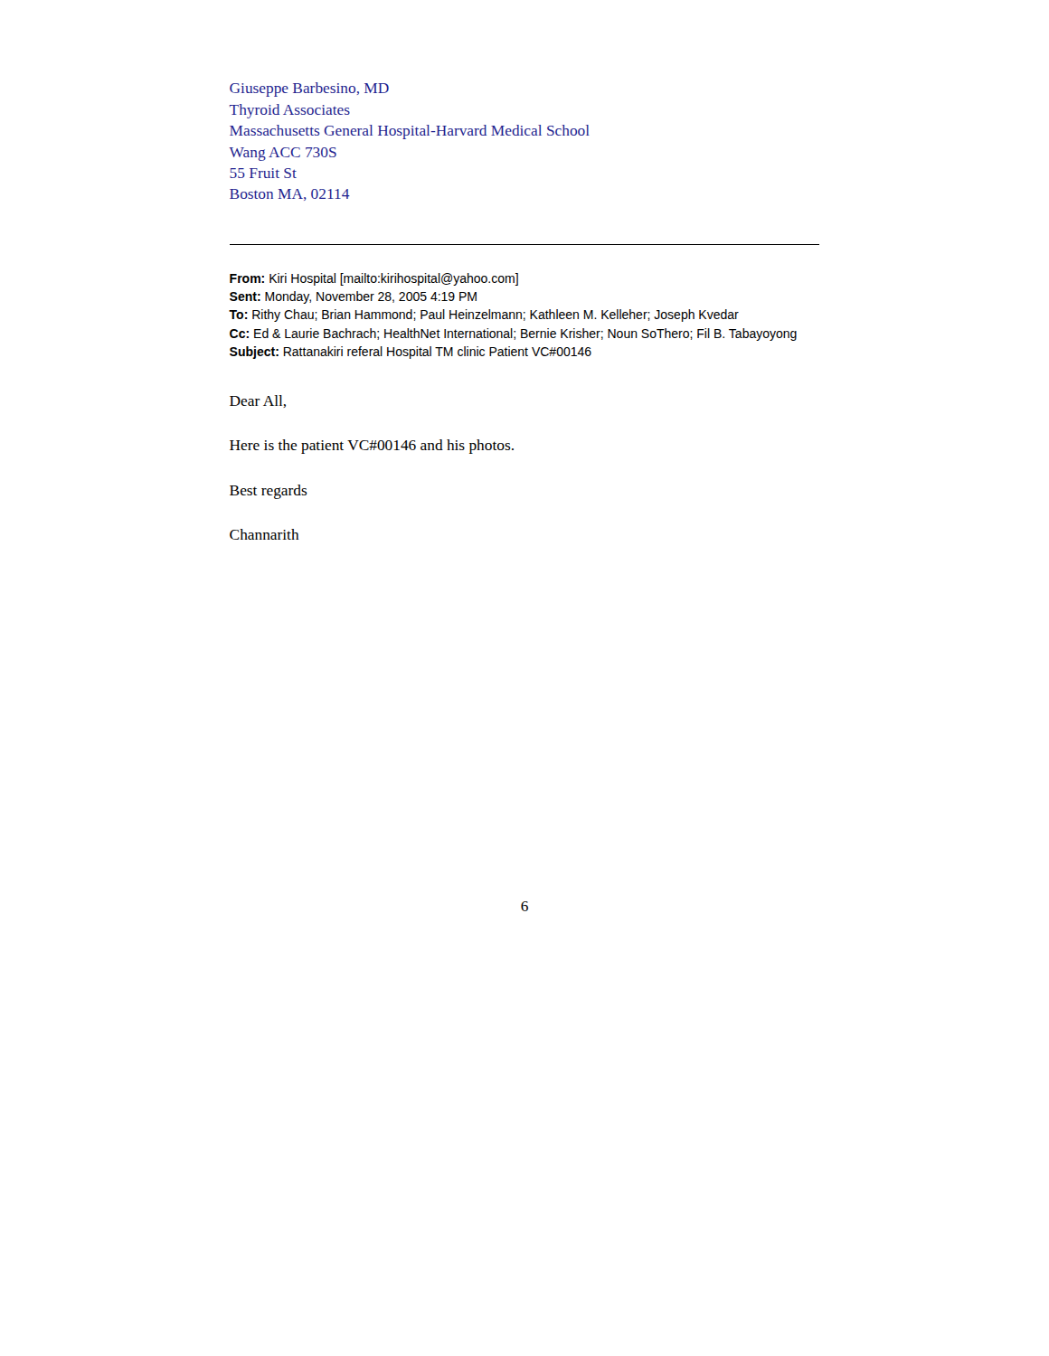Giuseppe Barbesino, MD
Thyroid Associates
Massachusetts General Hospital-Harvard Medical School
Wang ACC 730S
55 Fruit St
Boston MA, 02114
From: Kiri Hospital [mailto:kirihospital@yahoo.com]
Sent: Monday, November 28, 2005 4:19 PM
To: Rithy Chau; Brian Hammond; Paul Heinzelmann; Kathleen M. Kelleher; Joseph Kvedar
Cc: Ed & Laurie Bachrach; HealthNet International; Bernie Krisher; Noun SoThero; Fil B. Tabayoyong
Subject: Rattanakiri referal Hospital TM clinic Patient VC#00146
Dear All,
Here is the patient VC#00146 and his photos.
Best regards
Channarith
6